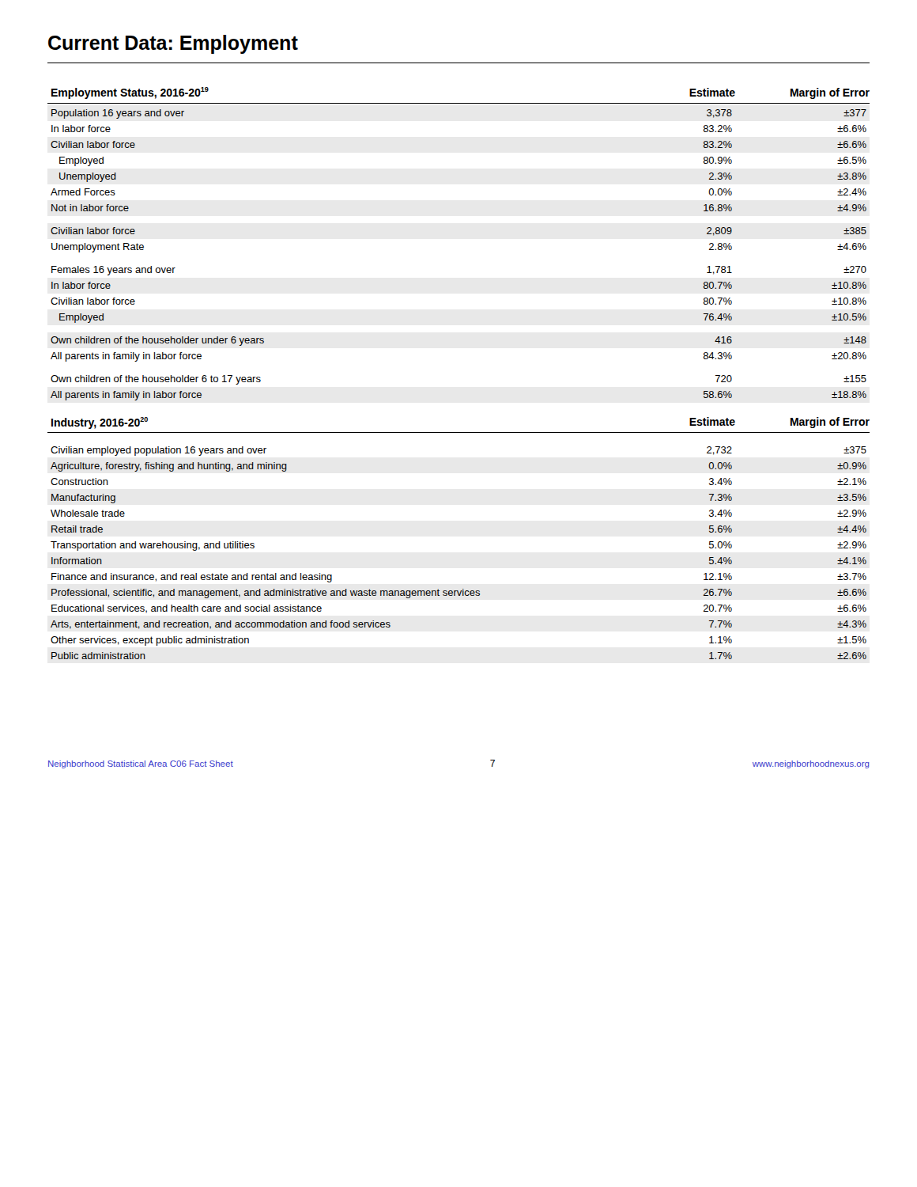Current Data: Employment
Employment Status, 2016-2019
Estimate Margin of Error
| Population 16 years and over | 3,378 | ±377 |
| In labor force | 83.2% | ±6.6% |
| Civilian labor force | 83.2% | ±6.6% |
| Employed | 80.9% | ±6.5% |
| Unemployed | 2.3% | ±3.8% |
| Armed Forces | 0.0% | ±2.4% |
| Not in labor force | 16.8% | ±4.9% |
| Civilian labor force | 2,809 | ±385 |
| Unemployment Rate | 2.8% | ±4.6% |
| Females 16 years and over | 1,781 | ±270 |
| In labor force | 80.7% | ±10.8% |
| Civilian labor force | 80.7% | ±10.8% |
| Employed | 76.4% | ±10.5% |
| Own children of the householder under 6 years | 416 | ±148 |
| All parents in family in labor force | 84.3% | ±20.8% |
| Own children of the householder 6 to 17 years | 720 | ±155 |
| All parents in family in labor force | 58.6% | ±18.8% |
Industry, 2016-2020
Estimate Margin of Error
| Civilian employed population 16 years and over | 2,732 | ±375 |
| Agriculture, forestry, fishing and hunting, and mining | 0.0% | ±0.9% |
| Construction | 3.4% | ±2.1% |
| Manufacturing | 7.3% | ±3.5% |
| Wholesale trade | 3.4% | ±2.9% |
| Retail trade | 5.6% | ±4.4% |
| Transportation and warehousing, and utilities | 5.0% | ±2.9% |
| Information | 5.4% | ±4.1% |
| Finance and insurance, and real estate and rental and leasing | 12.1% | ±3.7% |
| Professional, scientific, and management, and administrative and waste management services | 26.7% | ±6.6% |
| Educational services, and health care and social assistance | 20.7% | ±6.6% |
| Arts, entertainment, and recreation, and accommodation and food services | 7.7% | ±4.3% |
| Other services, except public administration | 1.1% | ±1.5% |
| Public administration | 1.7% | ±2.6% |
Neighborhood Statistical Area C06 Fact Sheet 7 www.neighborhoodnexus.org